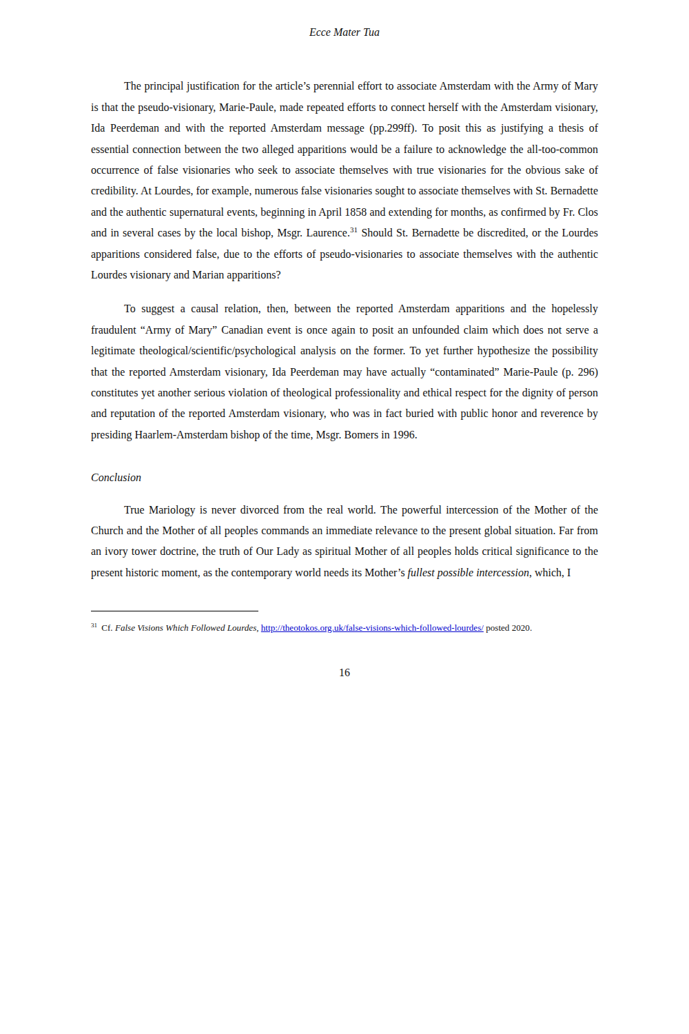Ecce Mater Tua
The principal justification for the article’s perennial effort to associate Amsterdam with the Army of Mary is that the pseudo-visionary, Marie-Paule, made repeated efforts to connect herself with the Amsterdam visionary, Ida Peerdeman and with the reported Amsterdam message (pp.299ff). To posit this as justifying a thesis of essential connection between the two alleged apparitions would be a failure to acknowledge the all-too-common occurrence of false visionaries who seek to associate themselves with true visionaries for the obvious sake of credibility. At Lourdes, for example, numerous false visionaries sought to associate themselves with St. Bernadette and the authentic supernatural events, beginning in April 1858 and extending for months, as confirmed by Fr. Clos and in several cases by the local bishop, Msgr. Laurence.31 Should St. Bernadette be discredited, or the Lourdes apparitions considered false, due to the efforts of pseudo-visionaries to associate themselves with the authentic Lourdes visionary and Marian apparitions?
To suggest a causal relation, then, between the reported Amsterdam apparitions and the hopelessly fraudulent “Army of Mary” Canadian event is once again to posit an unfounded claim which does not serve a legitimate theological/scientific/psychological analysis on the former. To yet further hypothesize the possibility that the reported Amsterdam visionary, Ida Peerdeman may have actually “contaminated” Marie-Paule (p. 296) constitutes yet another serious violation of theological professionality and ethical respect for the dignity of person and reputation of the reported Amsterdam visionary, who was in fact buried with public honor and reverence by presiding Haarlem-Amsterdam bishop of the time, Msgr. Bomers in 1996.
Conclusion
True Mariology is never divorced from the real world. The powerful intercession of the Mother of the Church and the Mother of all peoples commands an immediate relevance to the present global situation. Far from an ivory tower doctrine, the truth of Our Lady as spiritual Mother of all peoples holds critical significance to the present historic moment, as the contemporary world needs its Mother’s fullest possible intercession, which, I
31 Cf. False Visions Which Followed Lourdes, http://theotokos.org.uk/false-visions-which-followed-lourdes/ posted 2020.
16